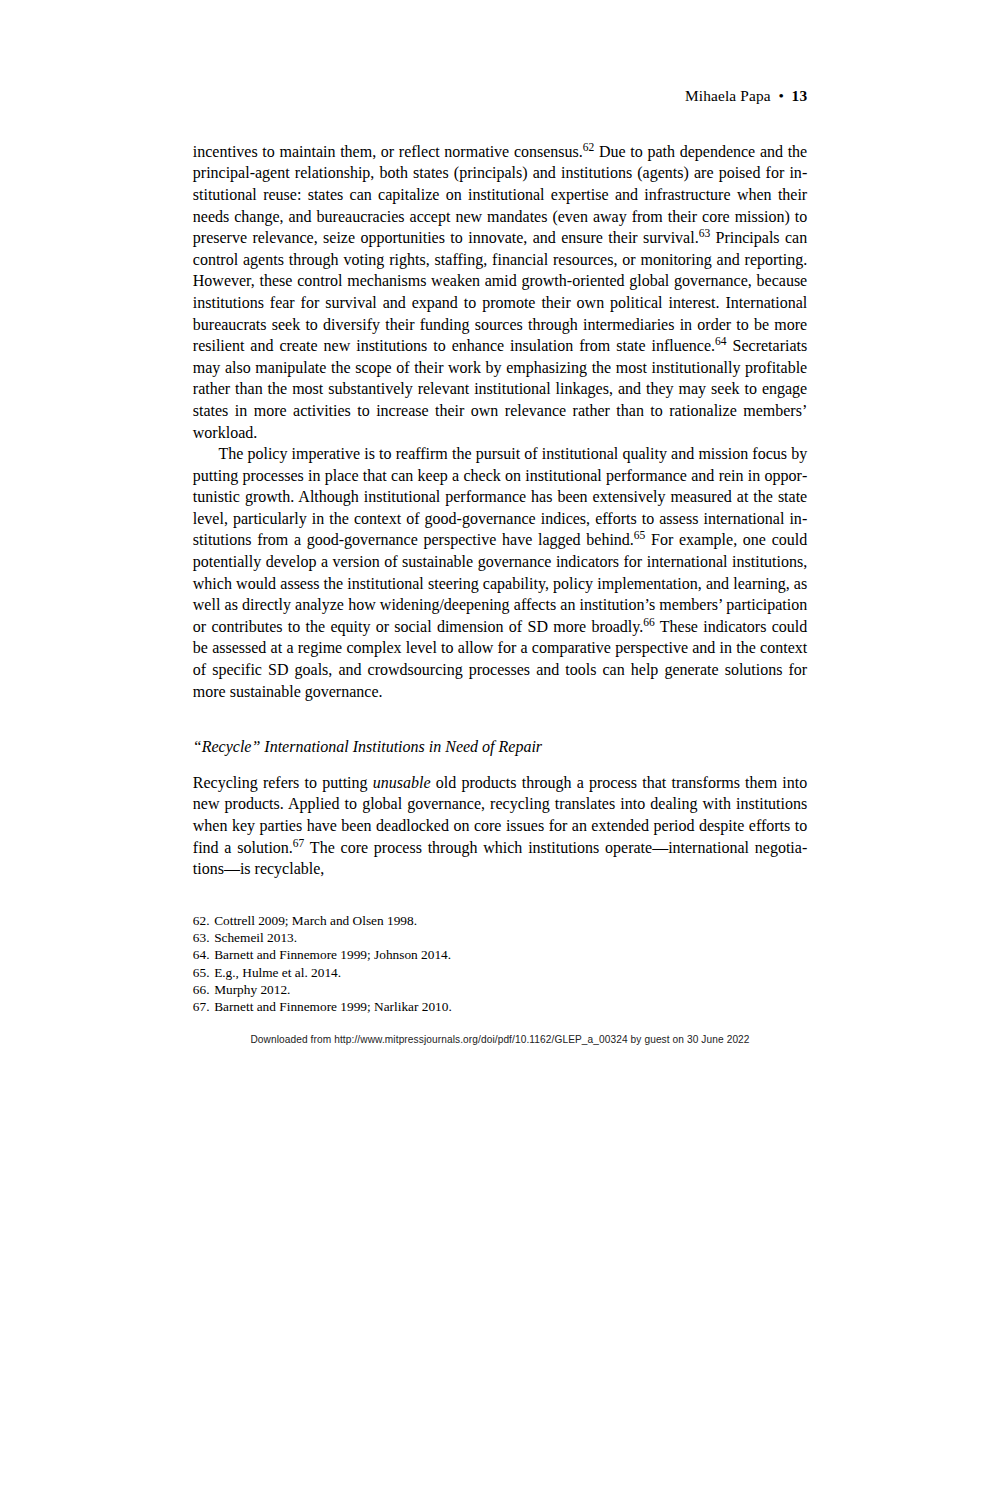Mihaela Papa•13
incentives to maintain them, or reflect normative consensus.62 Due to path dependence and the principal-agent relationship, both states (principals) and institutions (agents) are poised for institutional reuse: states can capitalize on institutional expertise and infrastructure when their needs change, and bureaucracies accept new mandates (even away from their core mission) to preserve relevance, seize opportunities to innovate, and ensure their survival.63 Principals can control agents through voting rights, staffing, financial resources, or monitoring and reporting. However, these control mechanisms weaken amid growth-oriented global governance, because institutions fear for survival and expand to promote their own political interest. International bureaucrats seek to diversify their funding sources through intermediaries in order to be more resilient and create new institutions to enhance insulation from state influence.64 Secretariats may also manipulate the scope of their work by emphasizing the most institutionally profitable rather than the most substantively relevant institutional linkages, and they may seek to engage states in more activities to increase their own relevance rather than to rationalize members’ workload.
The policy imperative is to reaffirm the pursuit of institutional quality and mission focus by putting processes in place that can keep a check on institutional performance and rein in opportunistic growth. Although institutional performance has been extensively measured at the state level, particularly in the context of good-governance indices, efforts to assess international institutions from a good-governance perspective have lagged behind.65 For example, one could potentially develop a version of sustainable governance indicators for international institutions, which would assess the institutional steering capability, policy implementation, and learning, as well as directly analyze how widening/deepening affects an institution’s members’ participation or contributes to the equity or social dimension of SD more broadly.66 These indicators could be assessed at a regime complex level to allow for a comparative perspective and in the context of specific SD goals, and crowdsourcing processes and tools can help generate solutions for more sustainable governance.
“Recycle” International Institutions in Need of Repair
Recycling refers to putting unusable old products through a process that transforms them into new products. Applied to global governance, recycling translates into dealing with institutions when key parties have been deadlocked on core issues for an extended period despite efforts to find a solution.67 The core process through which institutions operate—international negotiations—is recyclable,
62. Cottrell 2009; March and Olsen 1998.
63. Schemeil 2013.
64. Barnett and Finnemore 1999; Johnson 2014.
65. E.g., Hulme et al. 2014.
66. Murphy 2012.
67. Barnett and Finnemore 1999; Narlikar 2010.
Downloaded from http://www.mitpressjournals.org/doi/pdf/10.1162/GLEP_a_00324 by guest on 30 June 2022